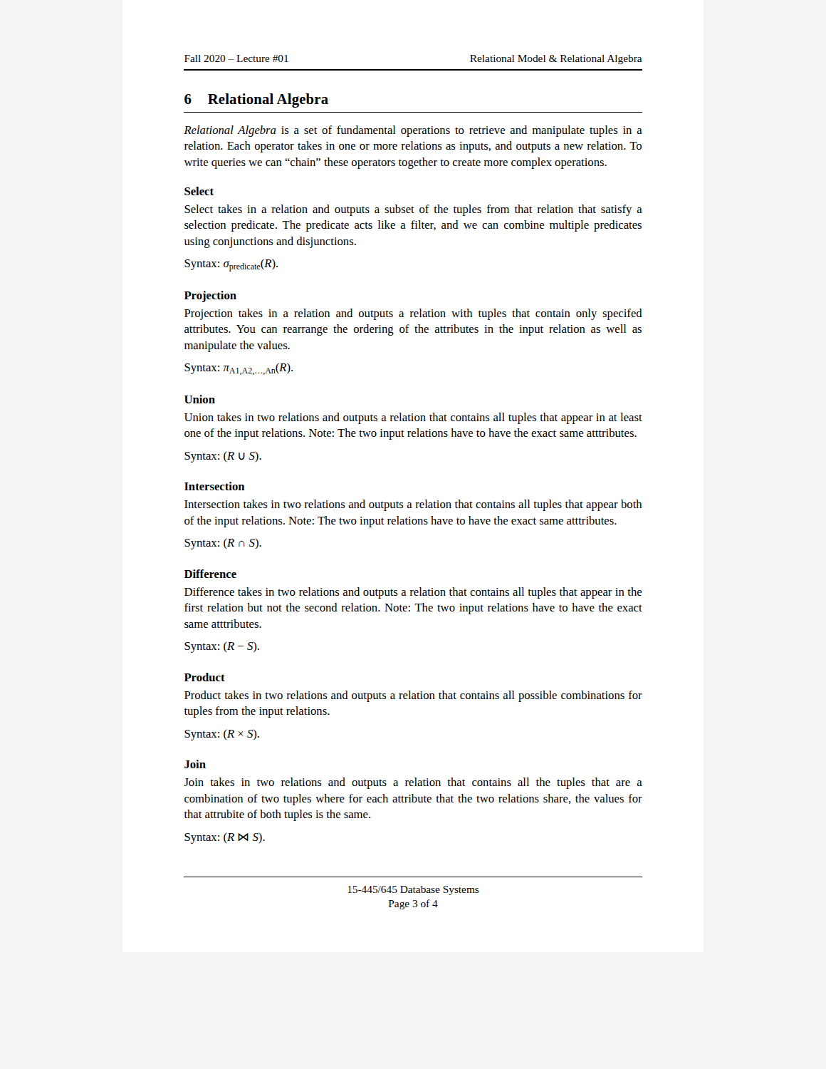Fall 2020 – Lecture #01
Relational Model & Relational Algebra
6 Relational Algebra
Relational Algebra is a set of fundamental operations to retrieve and manipulate tuples in a relation. Each operator takes in one or more relations as inputs, and outputs a new relation. To write queries we can “chain” these operators together to create more complex operations.
Select
Select takes in a relation and outputs a subset of the tuples from that relation that satisfy a selection predicate. The predicate acts like a filter, and we can combine multiple predicates using conjunctions and disjunctions.
Syntax: σpredicate(R).
Projection
Projection takes in a relation and outputs a relation with tuples that contain only specifed attributes. You can rearrange the ordering of the attributes in the input relation as well as manipulate the values.
Syntax: πA1,A2,…,An(R).
Union
Union takes in two relations and outputs a relation that contains all tuples that appear in at least one of the input relations. Note: The two input relations have to have the exact same atttributes.
Syntax: (R ∪ S).
Intersection
Intersection takes in two relations and outputs a relation that contains all tuples that appear both of the input relations. Note: The two input relations have to have the exact same atttributes.
Syntax: (R ∩ S).
Difference
Difference takes in two relations and outputs a relation that contains all tuples that appear in the first relation but not the second relation. Note: The two input relations have to have the exact same atttributes.
Syntax: (R − S).
Product
Product takes in two relations and outputs a relation that contains all possible combinations for tuples from the input relations.
Syntax: (R × S).
Join
Join takes in two relations and outputs a relation that contains all the tuples that are a combination of two tuples where for each attribute that the two relations share, the values for that attrubite of both tuples is the same.
Syntax: (R ⋈ S).
15-445/645 Database Systems
Page 3 of 4